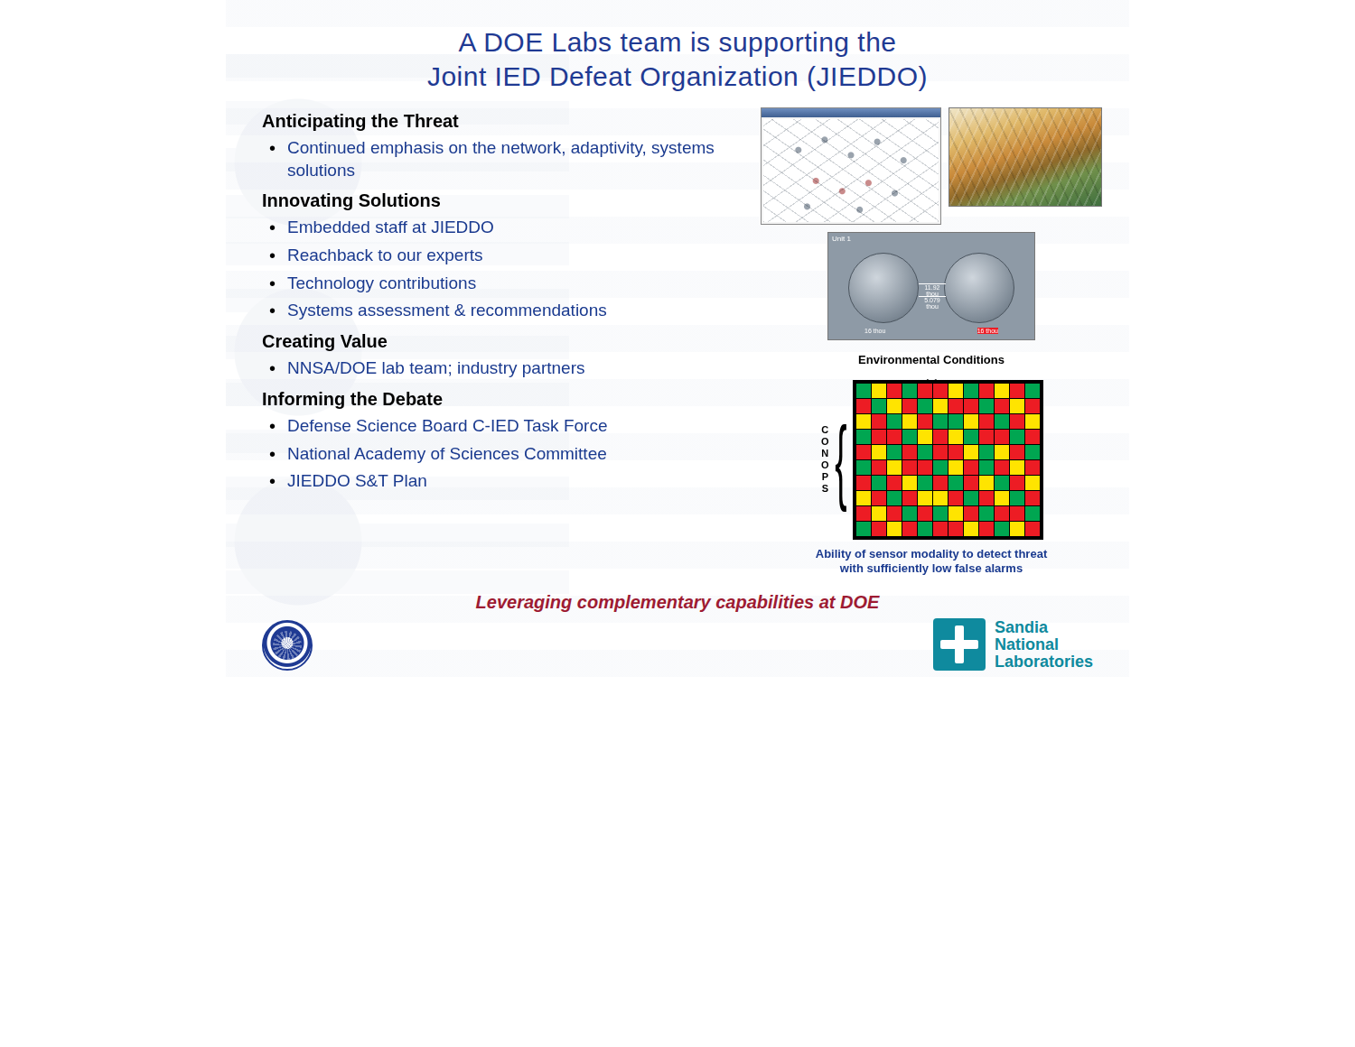A DOE Labs team is supporting the
Joint IED Defeat Organization (JIEDDO)
Anticipating the Threat
Continued emphasis on the network, adaptivity, systems solutions
Innovating Solutions
Embedded staff at JIEDDO
Reachback to our experts
Technology contributions
Systems assessment & recommendations
Creating Value
NNSA/DOE lab team; industry partners
Informing the Debate
Defense Science Board C-IED Task Force
National Academy of Sciences Committee
JIEDDO S&T Plan
Unit 1
11.92 thou
5.079 thou
16 thou 16 thou
Environmental Conditions
⏟
CONOPS
{
Ability of sensor modality to detect threat
with sufficiently low false alarms
Leveraging complementary capabilities at DOE
Sandia
National
Laboratories